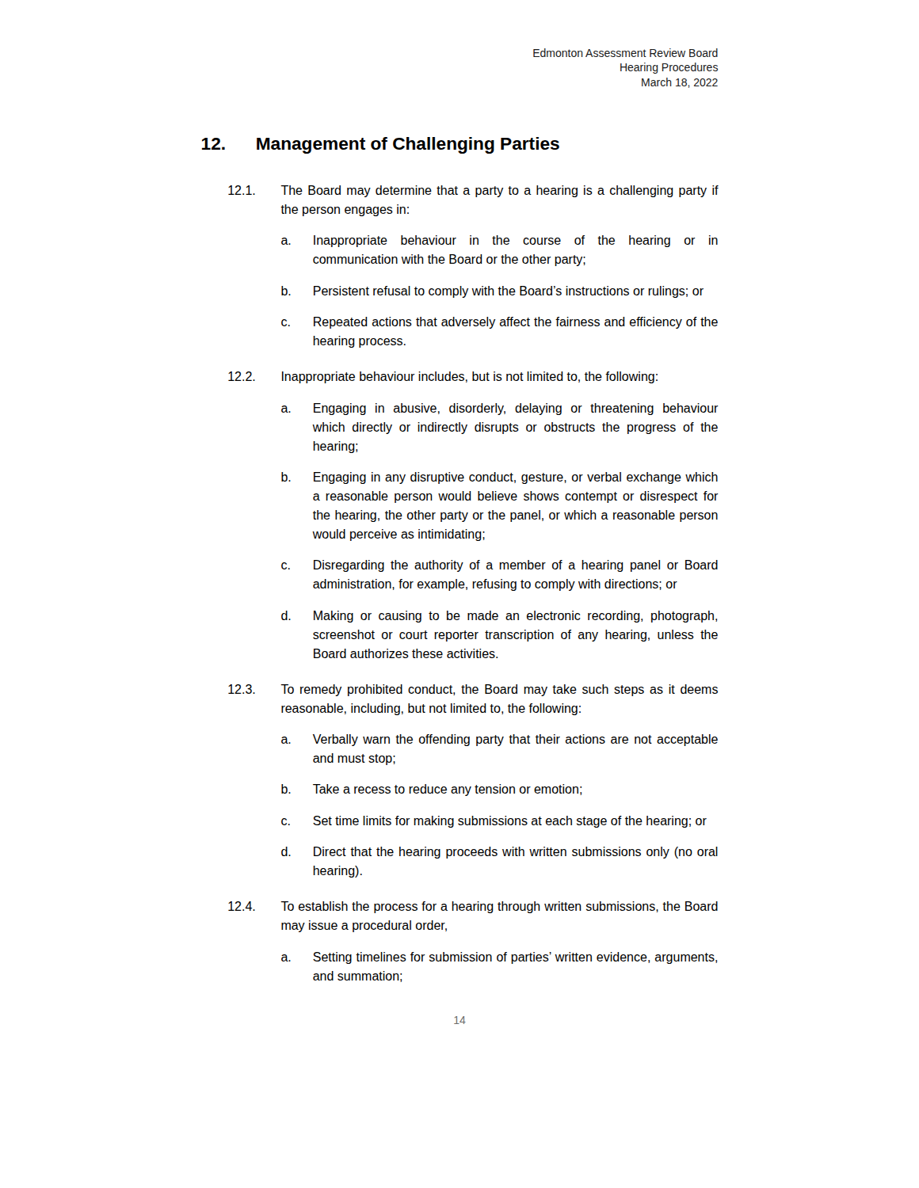Edmonton Assessment Review Board
Hearing Procedures
March 18, 2022
12. Management of Challenging Parties
12.1. The Board may determine that a party to a hearing is a challenging party if the person engages in:
a. Inappropriate behaviour in the course of the hearing or in communication with the Board or the other party;
b. Persistent refusal to comply with the Board’s instructions or rulings; or
c. Repeated actions that adversely affect the fairness and efficiency of the hearing process.
12.2. Inappropriate behaviour includes, but is not limited to, the following:
a. Engaging in abusive, disorderly, delaying or threatening behaviour which directly or indirectly disrupts or obstructs the progress of the hearing;
b. Engaging in any disruptive conduct, gesture, or verbal exchange which a reasonable person would believe shows contempt or disrespect for the hearing, the other party or the panel, or which a reasonable person would perceive as intimidating;
c. Disregarding the authority of a member of a hearing panel or Board administration, for example, refusing to comply with directions; or
d. Making or causing to be made an electronic recording, photograph, screenshot or court reporter transcription of any hearing, unless the Board authorizes these activities.
12.3. To remedy prohibited conduct, the Board may take such steps as it deems reasonable, including, but not limited to, the following:
a. Verbally warn the offending party that their actions are not acceptable and must stop;
b. Take a recess to reduce any tension or emotion;
c. Set time limits for making submissions at each stage of the hearing; or
d. Direct that the hearing proceeds with written submissions only (no oral hearing).
12.4. To establish the process for a hearing through written submissions, the Board may issue a procedural order,
a. Setting timelines for submission of parties’ written evidence, arguments, and summation;
14